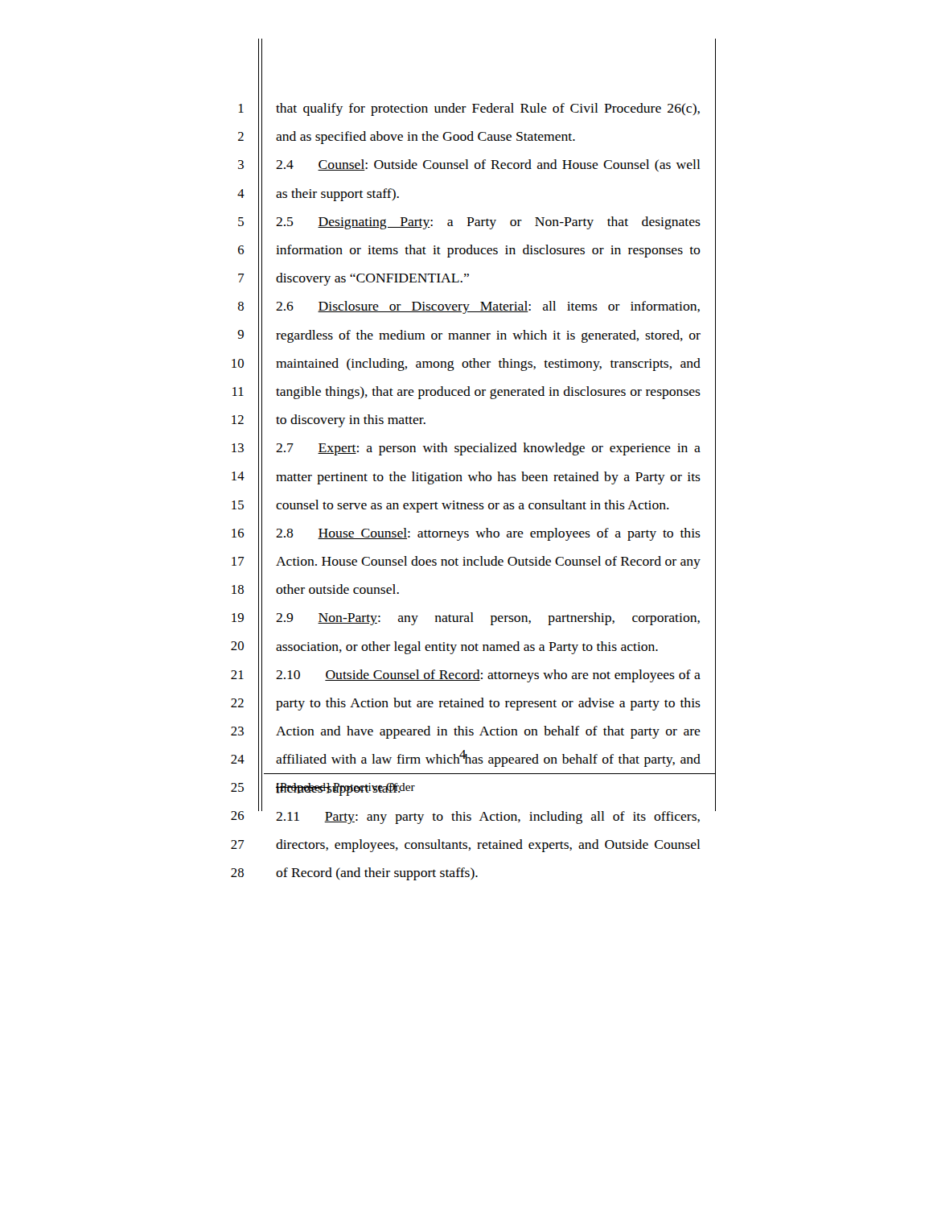1
2
3
4
5
6
7
8
9
10
11
12
13
14
15
16
17
18
19
20
21
22
23
24
25
26
27
28
that qualify for protection under Federal Rule of Civil Procedure 26(c), and as specified above in the Good Cause Statement.
2.4 Counsel: Outside Counsel of Record and House Counsel (as well as their support staff).
2.5 Designating Party: a Party or Non-Party that designates information or items that it produces in disclosures or in responses to discovery as “CONFIDENTIAL.”
2.6 Disclosure or Discovery Material: all items or information, regardless of the medium or manner in which it is generated, stored, or maintained (including, among other things, testimony, transcripts, and tangible things), that are produced or generated in disclosures or responses to discovery in this matter.
2.7 Expert: a person with specialized knowledge or experience in a matter pertinent to the litigation who has been retained by a Party or its counsel to serve as an expert witness or as a consultant in this Action.
2.8 House Counsel: attorneys who are employees of a party to this Action. House Counsel does not include Outside Counsel of Record or any other outside counsel.
2.9 Non-Party: any natural person, partnership, corporation, association, or other legal entity not named as a Party to this action.
2.10 Outside Counsel of Record: attorneys who are not employees of a party to this Action but are retained to represent or advise a party to this Action and have appeared in this Action on behalf of that party or are affiliated with a law firm which has appeared on behalf of that party, and includes support staff.
2.11 Party: any party to this Action, including all of its officers, directors, employees, consultants, retained experts, and Outside Counsel of Record (and their support staffs).
4
[Proposed] Protective Order